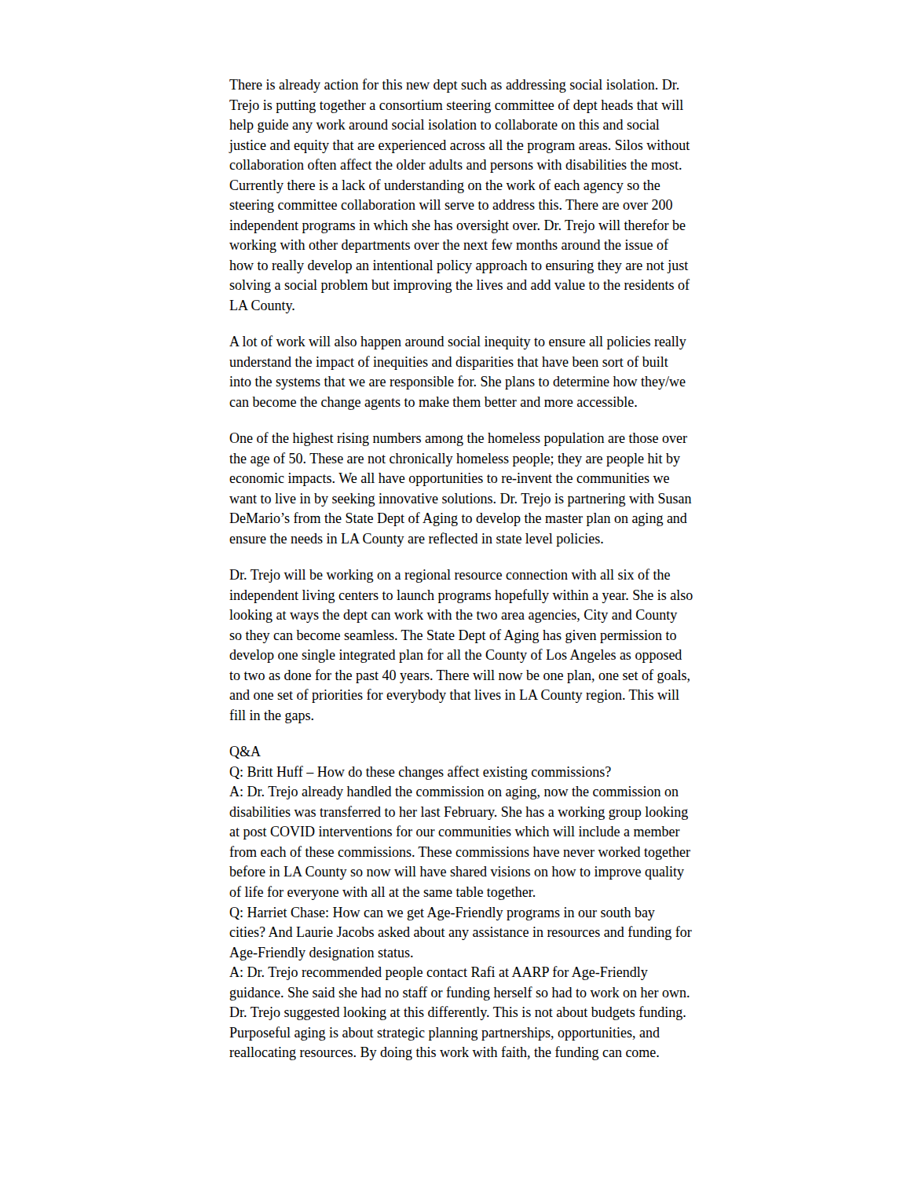There is already action for this new dept such as addressing social isolation. Dr. Trejo is putting together a consortium steering committee of dept heads that will help guide any work around social isolation to collaborate on this and social justice and equity that are experienced across all the program areas. Silos without collaboration often affect the older adults and persons with disabilities the most. Currently there is a lack of understanding on the work of each agency so the steering committee collaboration will serve to address this. There are over 200 independent programs in which she has oversight over. Dr. Trejo will therefor be working with other departments over the next few months around the issue of how to really develop an intentional policy approach to ensuring they are not just solving a social problem but improving the lives and add value to the residents of LA County.
A lot of work will also happen around social inequity to ensure all policies really understand the impact of inequities and disparities that have been sort of built into the systems that we are responsible for. She plans to determine how they/we can become the change agents to make them better and more accessible.
One of the highest rising numbers among the homeless population are those over the age of 50. These are not chronically homeless people; they are people hit by economic impacts. We all have opportunities to re-invent the communities we want to live in by seeking innovative solutions. Dr. Trejo is partnering with Susan DeMario’s from the State Dept of Aging to develop the master plan on aging and ensure the needs in LA County are reflected in state level policies.
Dr. Trejo will be working on a regional resource connection with all six of the independent living centers to launch programs hopefully within a year. She is also looking at ways the dept can work with the two area agencies, City and County so they can become seamless. The State Dept of Aging has given permission to develop one single integrated plan for all the County of Los Angeles as opposed to two as done for the past 40 years. There will now be one plan, one set of goals, and one set of priorities for everybody that lives in LA County region. This will fill in the gaps.
Q&A
Q: Britt Huff – How do these changes affect existing commissions?
A: Dr. Trejo already handled the commission on aging, now the commission on disabilities was transferred to her last February. She has a working group looking at post COVID interventions for our communities which will include a member from each of these commissions. These commissions have never worked together before in LA County so now will have shared visions on how to improve quality of life for everyone with all at the same table together.
Q: Harriet Chase: How can we get Age-Friendly programs in our south bay cities? And Laurie Jacobs asked about any assistance in resources and funding for Age-Friendly designation status.
A: Dr. Trejo recommended people contact Rafi at AARP for Age-Friendly guidance. She said she had no staff or funding herself so had to work on her own. Dr. Trejo suggested looking at this differently. This is not about budgets funding. Purposeful aging is about strategic planning partnerships, opportunities, and reallocating resources. By doing this work with faith, the funding can come.